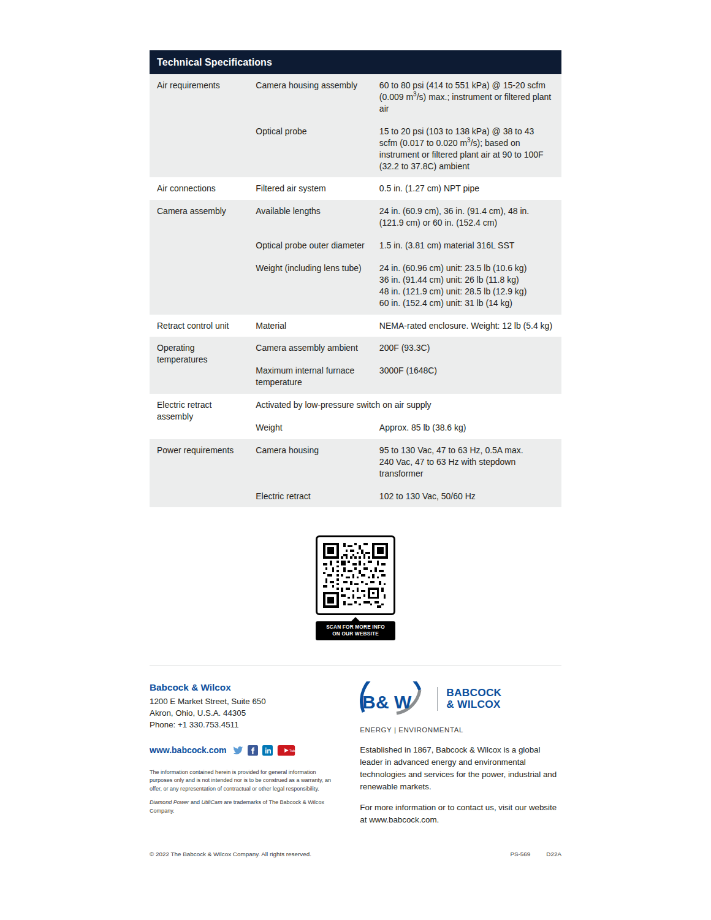Technical Specifications
| Air requirements | Camera housing assembly | 60 to 80 psi (414 to 551 kPa) @ 15-20 scfm (0.009 m 3 /s) max.; instrument or filtered plant air |
| Optical probe | 15 to 20 psi (103 to 138 kPa) @ 38 to 43 scfm (0.017 to 0.020 m 3 /s); based on instrument or filtered plant air at 90 to 100F (32.2 to 37.8C) ambient |
| Air connections | Filtered air system | 0.5 in. (1.27 cm) NPT pipe |
| Camera assembly | Available lengths | 24 in. (60.9 cm), 36 in. (91.4 cm), 48 in. (121.9 cm) or 60 in. (152.4 cm) |
| Optical probe outer diameter | 1.5 in. (3.81 cm) material 316L SST |
| Weight (including lens tube) | 24 in. (60.96 cm) unit: 23.5 lb (10.6 kg) 36 in. (91.44 cm) unit: 26 lb (11.8 kg) 48 in. (121.9 cm) unit: 28.5 lb (12.9 kg) 60 in. (152.4 cm) unit: 31 lb (14 kg) |
| Retract control unit | Material | NEMA-rated enclosure. Weight: 12 lb (5.4 kg) |
| Operating temperatures | Camera assembly ambient | 200F (93.3C) |
| Maximum internal furnace temperature | 3000F (1648C) |
| Electric retract assembly | Activated by low-pressure switch on air supply |
| Weight | Approx. 85 lb (38.6 kg) |
| Power requirements | Camera housing | 95 to 130 Vac, 47 to 63 Hz, 0.5A max. 240 Vac, 47 to 63 Hz with stepdown transformer |
| Electric retract | 102 to 130 Vac, 50/60 Hz |
Scan for more info
on our website
Babcock & Wilcox
1200 E Market Street, Suite 650
Akron, Ohio, U.S.A. 44305
Phone: +1 330.753.4511
www.babcock.com Tube
The information contained herein is provided for general information purposes only and is not intended nor is to be construed as a warranty, an offer, or any representation of contractual or other legal responsibility.
Diamond Power and UtiliCam are trademarks of The Babcock & Wilcox Company.
B & W
BABCOCK
& WILCOX
ENERGY | ENVIRONMENTAL
Established in 1867, Babcock & Wilcox is a global leader in advanced energy and environmental technologies and services for the power, industrial and renewable markets.
For more information or to contact us, visit our website at www.babcock.com.
© 2022 The Babcock & Wilcox Company. All rights reserved.
PS-569 D22A